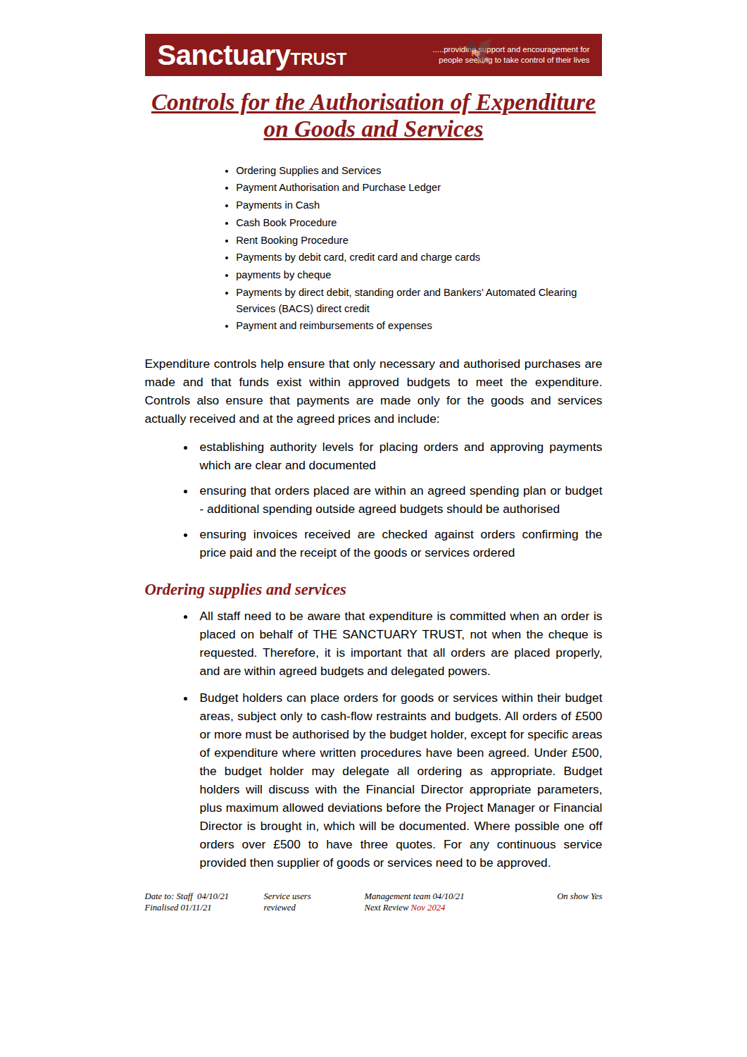SanctuaryTRUST
🦅
.....providing support and encouragement for
people seeking to take control of their lives
Controls for the Authorisation of Expenditure on Goods and Services
Ordering Supplies and Services
Payment Authorisation and Purchase Ledger
Payments in Cash
Cash Book Procedure
Rent Booking Procedure
Payments by debit card, credit card and charge cards
payments by cheque
Payments by direct debit, standing order and Bankers’ Automated Clearing Services (BACS) direct credit
Payment and reimbursements of expenses
Expenditure controls help ensure that only necessary and authorised purchases are made and that funds exist within approved budgets to meet the expenditure. Controls also ensure that payments are made only for the goods and services actually received and at the agreed prices and include:
establishing authority levels for placing orders and approving payments which are clear and documented
ensuring that orders placed are within an agreed spending plan or budget - additional spending outside agreed budgets should be authorised
ensuring invoices received are checked against orders confirming the price paid and the receipt of the goods or services ordered
Ordering supplies and services
All staff need to be aware that expenditure is committed when an order is placed on behalf of THE SANCTUARY TRUST, not when the cheque is requested. Therefore, it is important that all orders are placed properly, and are within agreed budgets and delegated powers.
Budget holders can place orders for goods or services within their budget areas, subject only to cash-flow restraints and budgets. All orders of £500 or more must be authorised by the budget holder, except for specific areas of expenditure where written procedures have been agreed. Under £500, the budget holder may delegate all ordering as appropriate. Budget holders will discuss with the Financial Director appropriate parameters, plus maximum allowed deviations before the Project Manager or Financial Director is brought in, which will be documented. Where possible one off orders over £500 to have three quotes. For any continuous service provided then supplier of goods or services need to be approved.
Date to: Staff 04/10/21
Finalised 01/11/21
Service users
reviewed
Management team 04/10/21
Next Review Nov 2024
On show Yes